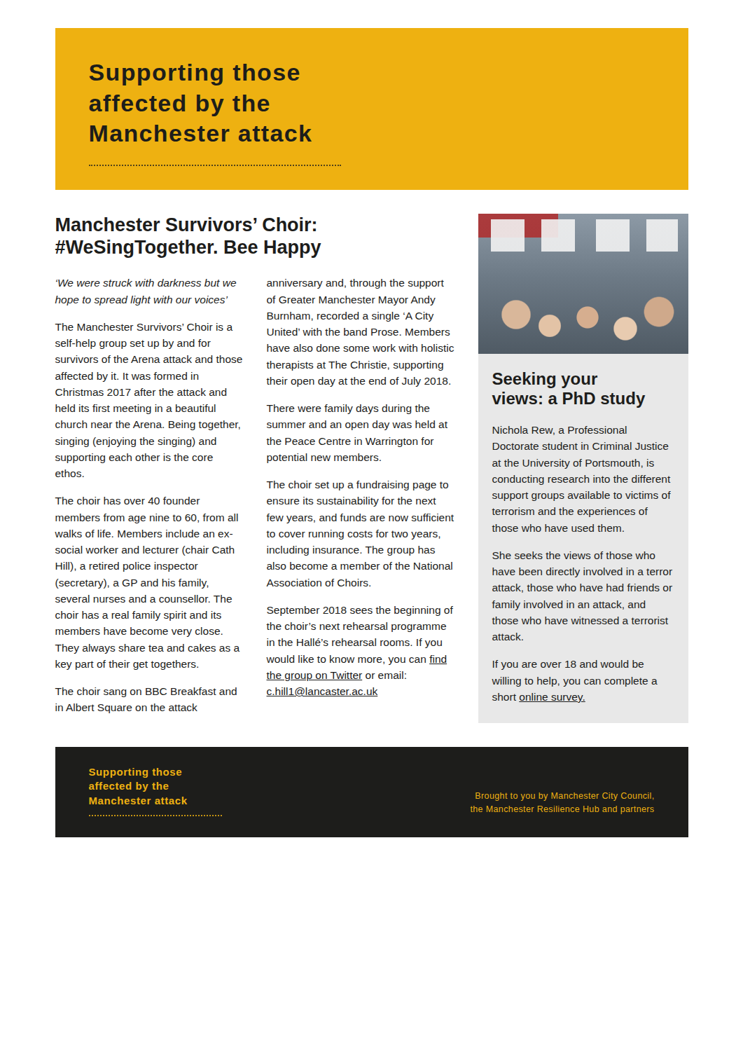Supporting those
affected by the
Manchester attack
Manchester Survivors’ Choir:
#WeSingTogether. Bee Happy
‘We were struck with darkness but we hope to spread light with our voices’
The Manchester Survivors’ Choir is a self-help group set up by and for survivors of the Arena attack and those affected by it. It was formed in Christmas 2017 after the attack and held its first meeting in a beautiful church near the Arena. Being together, singing (enjoying the singing) and supporting each other is the core ethos.
The choir has over 40 founder members from age nine to 60, from all walks of life. Members include an ex-social worker and lecturer (chair Cath Hill), a retired police inspector (secretary), a GP and his family, several nurses and a counsellor. The choir has a real family spirit and its members have become very close. They always share tea and cakes as a key part of their get togethers.
The choir sang on BBC Breakfast and in Albert Square on the attack anniversary and, through the support of Greater Manchester Mayor Andy Burnham, recorded a single ‘A City United’ with the band Prose. Members have also done some work with holistic therapists at The Christie, supporting their open day at the end of July 2018.
There were family days during the summer and an open day was held at the Peace Centre in Warrington for potential new members.
The choir set up a fundraising page to ensure its sustainability for the next few years, and funds are now sufficient to cover running costs for two years, including insurance. The group has also become a member of the National Association of Choirs.
September 2018 sees the beginning of the choir’s next rehearsal programme in the Hallé’s rehearsal rooms. If you would like to know more, you can find the group on Twitter or email: c.hill1@lancaster.ac.uk
Seeking your
views: a PhD study
Nichola Rew, a Professional Doctorate student in Criminal Justice at the University of Portsmouth, is conducting research into the different support groups available to victims of terrorism and the experiences of those who have used them.
She seeks the views of those who have been directly involved in a terror attack, those who have had friends or family involved in an attack, and those who have witnessed a terrorist attack.
If you are over 18 and would be willing to help, you can complete a short online survey.
Supporting those
affected by the
Manchester attack
Brought to you by Manchester City Council,
the Manchester Resilience Hub and partners